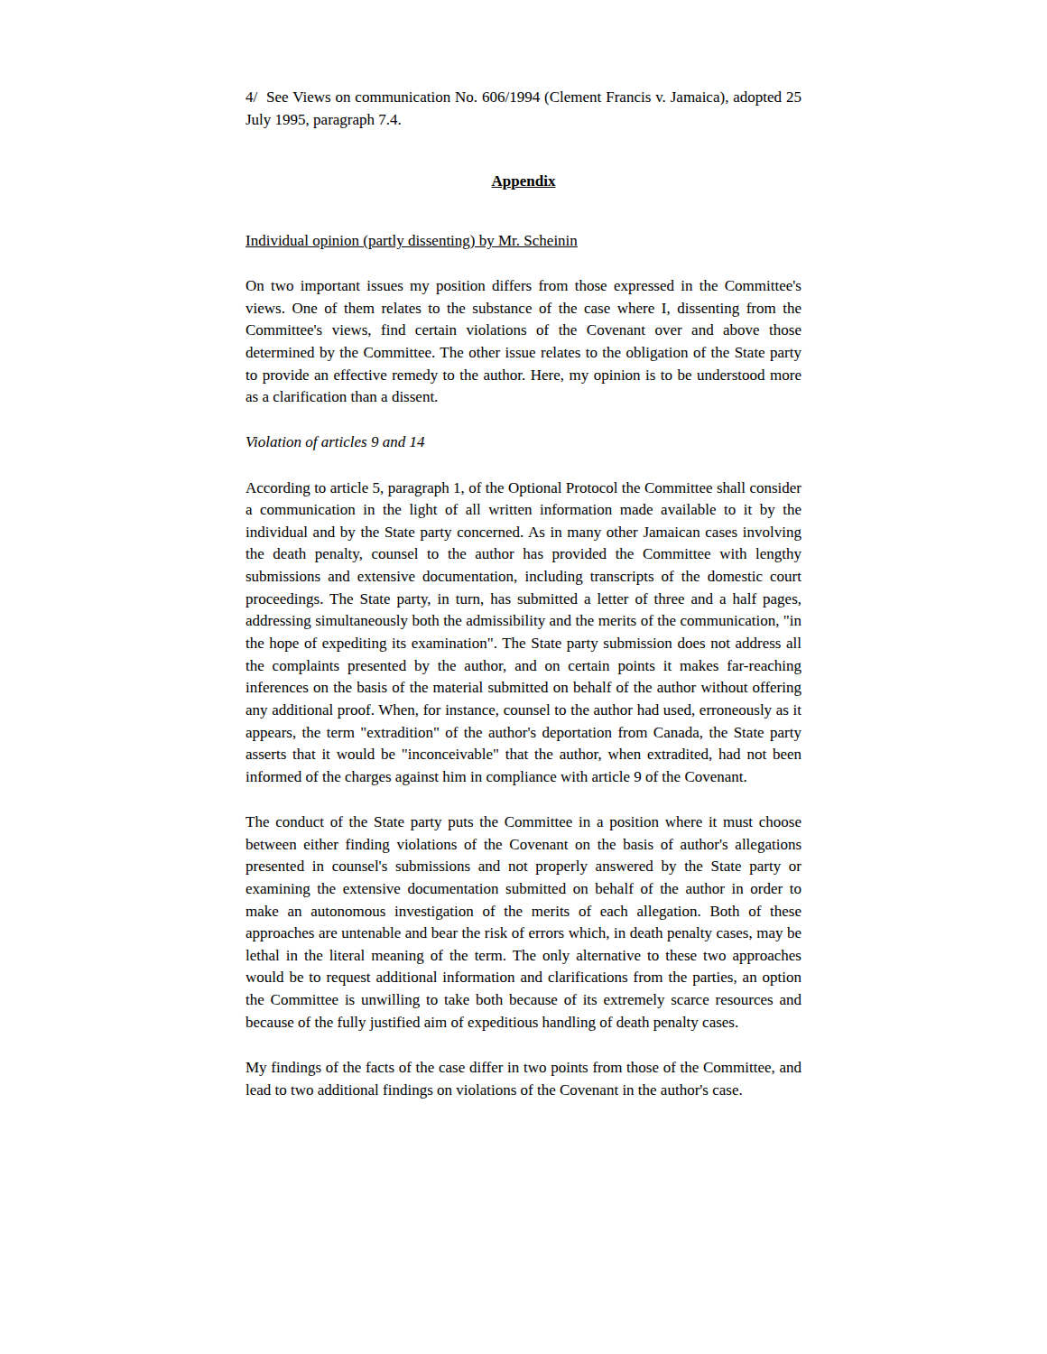4/ See Views on communication No. 606/1994 (Clement Francis v. Jamaica), adopted 25 July 1995, paragraph 7.4.
Appendix
Individual opinion (partly dissenting) by Mr. Scheinin
On two important issues my position differs from those expressed in the Committee's views. One of them relates to the substance of the case where I, dissenting from the Committee's views, find certain violations of the Covenant over and above those determined by the Committee. The other issue relates to the obligation of the State party to provide an effective remedy to the author. Here, my opinion is to be understood more as a clarification than a dissent.
Violation of articles 9 and 14
According to article 5, paragraph 1, of the Optional Protocol the Committee shall consider a communication in the light of all written information made available to it by the individual and by the State party concerned. As in many other Jamaican cases involving the death penalty, counsel to the author has provided the Committee with lengthy submissions and extensive documentation, including transcripts of the domestic court proceedings. The State party, in turn, has submitted a letter of three and a half pages, addressing simultaneously both the admissibility and the merits of the communication, "in the hope of expediting its examination". The State party submission does not address all the complaints presented by the author, and on certain points it makes far-reaching inferences on the basis of the material submitted on behalf of the author without offering any additional proof. When, for instance, counsel to the author had used, erroneously as it appears, the term "extradition" of the author's deportation from Canada, the State party asserts that it would be "inconceivable" that the author, when extradited, had not been informed of the charges against him in compliance with article 9 of the Covenant.
The conduct of the State party puts the Committee in a position where it must choose between either finding violations of the Covenant on the basis of author's allegations presented in counsel's submissions and not properly answered by the State party or examining the extensive documentation submitted on behalf of the author in order to make an autonomous investigation of the merits of each allegation. Both of these approaches are untenable and bear the risk of errors which, in death penalty cases, may be lethal in the literal meaning of the term. The only alternative to these two approaches would be to request additional information and clarifications from the parties, an option the Committee is unwilling to take both because of its extremely scarce resources and because of the fully justified aim of expeditious handling of death penalty cases.
My findings of the facts of the case differ in two points from those of the Committee, and lead to two additional findings on violations of the Covenant in the author's case.